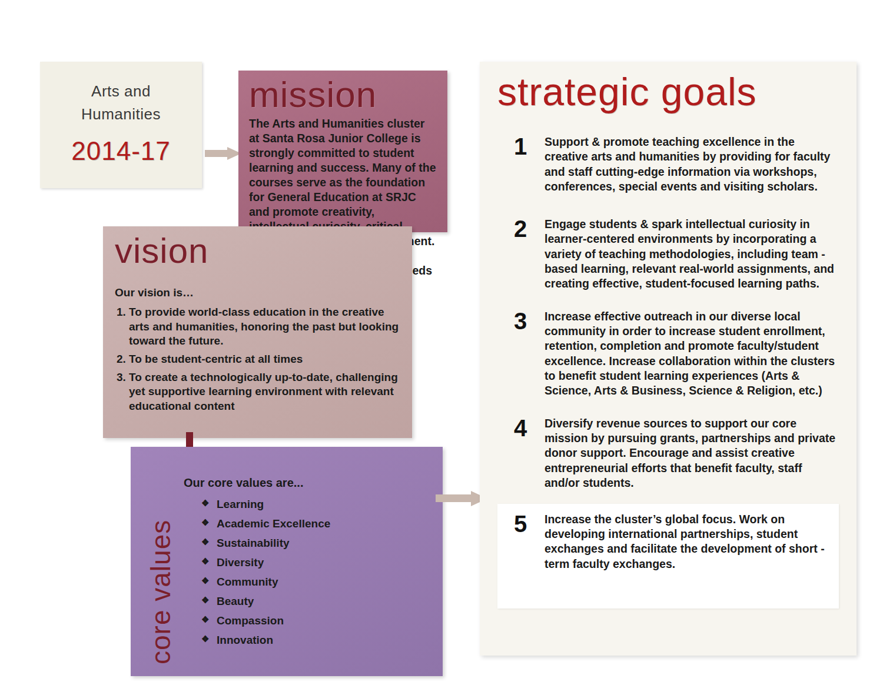Arts and
Humanities
2014-17
mission
The Arts and Humanities cluster at Santa Rosa Junior College is strongly committed to student learning and success. Many of the courses serve as the foundation for General Education at SRJC and promote creativity, intellectual curiosity, critical analysis and ethical development. The cluster has a strong commitment to serving the needs of our diverse community.
vision
Our vision is…
To provide world-class education in the creative arts and humanities, honoring the past but looking toward the future.
To be student-centric at all times
To create a technologically up-to-date, challenging yet supportive learning environment with relevant educational content
core values
Our core values are...
Learning
Academic Excellence
Sustainability
Diversity
Community
Beauty
Compassion
Innovation
strategic goals
1
Support & promote teaching excellence in the creative arts and humanities by providing for faculty and staff cutting-edge information via workshops, conferences, special events and visiting scholars.
2
Engage students & spark intellectual curiosity in learner-centered environments by incorporating a variety of teaching methodologies, including team - based learning, relevant real-world assignments, and creating effective, student-focused learning paths.
3
Increase effective outreach in our diverse local community in order to increase student enrollment, retention, completion and promote faculty/student excellence. Increase collaboration within the clusters to benefit student learning experiences (Arts & Science, Arts & Business, Science & Religion, etc.)
4
Diversify revenue sources to support our core mission by pursuing grants, partnerships and private donor support. Encourage and assist creative entrepreneurial efforts that benefit faculty, staff and/or students.
5
Increase the cluster’s global focus. Work on developing international partnerships, student exchanges and facilitate the development of short - term faculty exchanges.